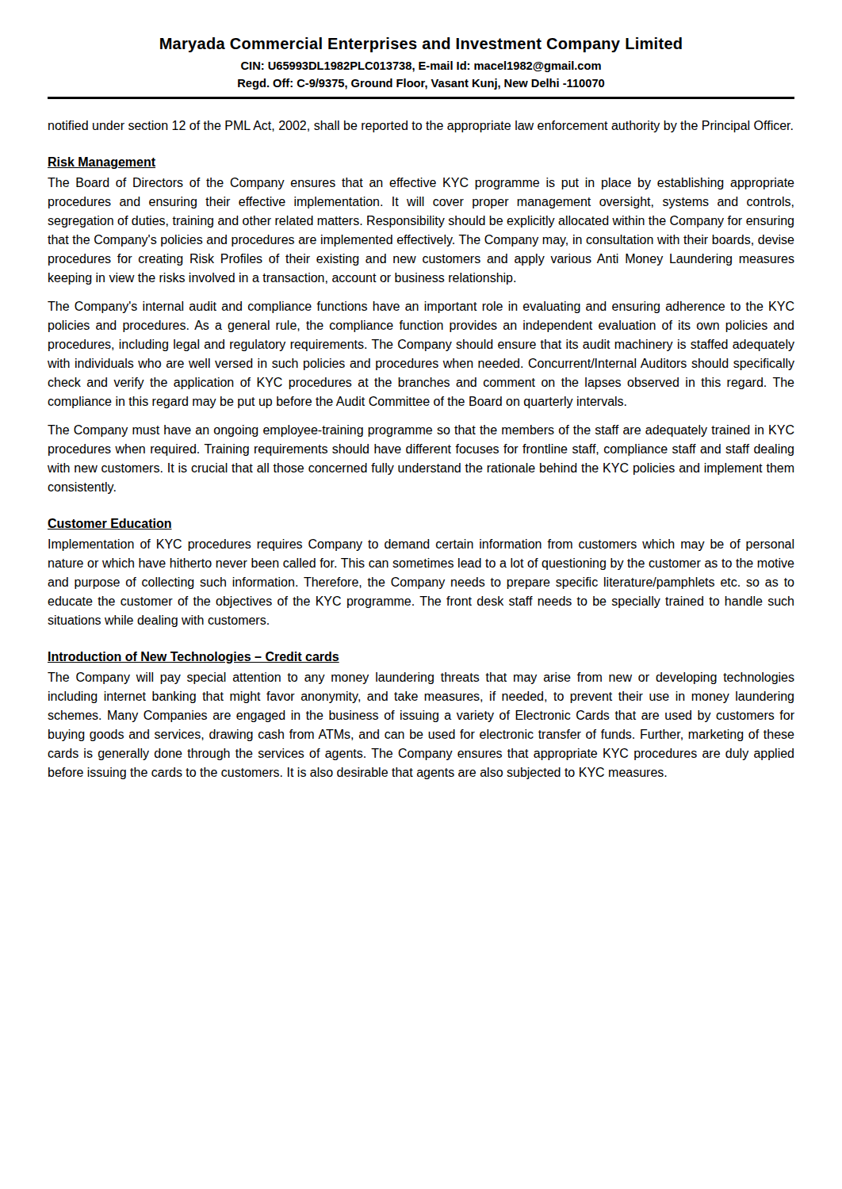Maryada Commercial Enterprises and Investment Company Limited
CIN: U65993DL1982PLC013738, E-mail Id: macel1982@gmail.com
Regd. Off: C-9/9375, Ground Floor, Vasant Kunj, New Delhi -110070
notified under section 12 of the PML Act, 2002, shall be reported to the appropriate law enforcement authority by the Principal Officer.
Risk Management
The Board of Directors of the Company ensures that an effective KYC programme is put in place by establishing appropriate procedures and ensuring their effective implementation. It will cover proper management oversight, systems and controls, segregation of duties, training and other related matters. Responsibility should be explicitly allocated within the Company for ensuring that the Company's policies and procedures are implemented effectively. The Company may, in consultation with their boards, devise procedures for creating Risk Profiles of their existing and new customers and apply various Anti Money Laundering measures keeping in view the risks involved in a transaction, account or business relationship.
The Company's internal audit and compliance functions have an important role in evaluating and ensuring adherence to the KYC policies and procedures. As a general rule, the compliance function provides an independent evaluation of its own policies and procedures, including legal and regulatory requirements. The Company should ensure that its audit machinery is staffed adequately with individuals who are well versed in such policies and procedures when needed. Concurrent/Internal Auditors should specifically check and verify the application of KYC procedures at the branches and comment on the lapses observed in this regard. The compliance in this regard may be put up before the Audit Committee of the Board on quarterly intervals.
The Company must have an ongoing employee-training programme so that the members of the staff are adequately trained in KYC procedures when required. Training requirements should have different focuses for frontline staff, compliance staff and staff dealing with new customers. It is crucial that all those concerned fully understand the rationale behind the KYC policies and implement them consistently.
Customer Education
Implementation of KYC procedures requires Company to demand certain information from customers which may be of personal nature or which have hitherto never been called for. This can sometimes lead to a lot of questioning by the customer as to the motive and purpose of collecting such information. Therefore, the Company needs to prepare specific literature/pamphlets etc. so as to educate the customer of the objectives of the KYC programme. The front desk staff needs to be specially trained to handle such situations while dealing with customers.
Introduction of New Technologies – Credit cards
The Company will pay special attention to any money laundering threats that may arise from new or developing technologies including internet banking that might favor anonymity, and take measures, if needed, to prevent their use in money laundering schemes. Many Companies are engaged in the business of issuing a variety of Electronic Cards that are used by customers for buying goods and services, drawing cash from ATMs, and can be used for electronic transfer of funds. Further, marketing of these cards is generally done through the services of agents. The Company ensures that appropriate KYC procedures are duly applied before issuing the cards to the customers. It is also desirable that agents are also subjected to KYC measures.